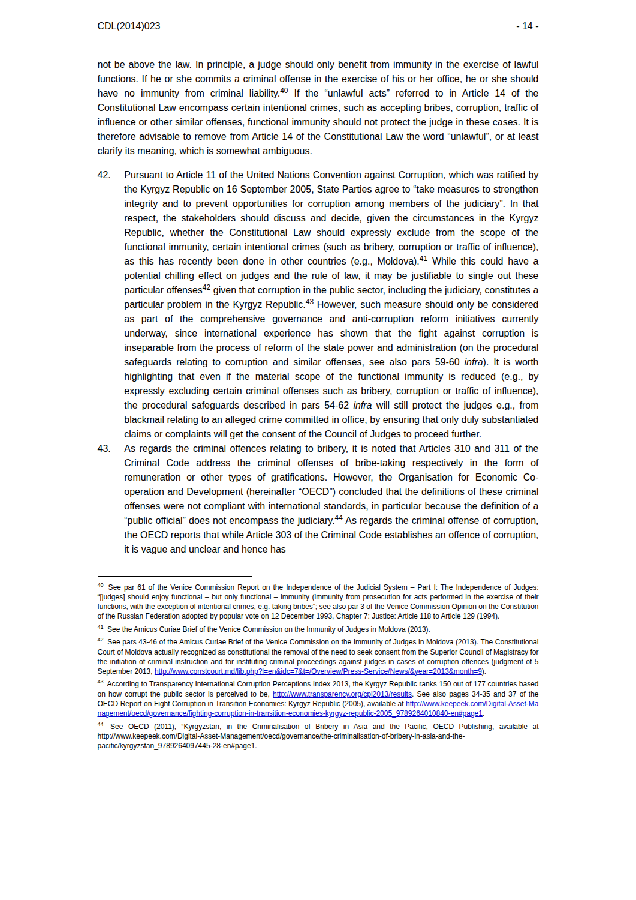CDL(2014)023
- 14 -
not be above the law. In principle, a judge should only benefit from immunity in the exercise of lawful functions. If he or she commits a criminal offense in the exercise of his or her office, he or she should have no immunity from criminal liability.40 If the “unlawful acts” referred to in Article 14 of the Constitutional Law encompass certain intentional crimes, such as accepting bribes, corruption, traffic of influence or other similar offenses, functional immunity should not protect the judge in these cases. It is therefore advisable to remove from Article 14 of the Constitutional Law the word “unlawful”, or at least clarify its meaning, which is somewhat ambiguous.
42.
Pursuant to Article 11 of the United Nations Convention against Corruption, which was ratified by the Kyrgyz Republic on 16 September 2005, State Parties agree to “take measures to strengthen integrity and to prevent opportunities for corruption among members of the judiciary”. In that respect, the stakeholders should discuss and decide, given the circumstances in the Kyrgyz Republic, whether the Constitutional Law should expressly exclude from the scope of the functional immunity, certain intentional crimes (such as bribery, corruption or traffic of influence), as this has recently been done in other countries (e.g., Moldova).41 While this could have a potential chilling effect on judges and the rule of law, it may be justifiable to single out these particular offenses42 given that corruption in the public sector, including the judiciary, constitutes a particular problem in the Kyrgyz Republic.43 However, such measure should only be considered as part of the comprehensive governance and anti-corruption reform initiatives currently underway, since international experience has shown that the fight against corruption is inseparable from the process of reform of the state power and administration (on the procedural safeguards relating to corruption and similar offenses, see also pars 59-60 infra). It is worth highlighting that even if the material scope of the functional immunity is reduced (e.g., by expressly excluding certain criminal offenses such as bribery, corruption or traffic of influence), the procedural safeguards described in pars 54-62 infra will still protect the judges e.g., from blackmail relating to an alleged crime committed in office, by ensuring that only duly substantiated claims or complaints will get the consent of the Council of Judges to proceed further.
43.
As regards the criminal offences relating to bribery, it is noted that Articles 310 and 311 of the Criminal Code address the criminal offenses of bribe-taking respectively in the form of remuneration or other types of gratifications. However, the Organisation for Economic Co-operation and Development (hereinafter “OECD”) concluded that the definitions of these criminal offenses were not compliant with international standards, in particular because the definition of a “public official” does not encompass the judiciary.44 As regards the criminal offense of corruption, the OECD reports that while Article 303 of the Criminal Code establishes an offence of corruption, it is vague and unclear and hence has
40 See par 61 of the Venice Commission Report on the Independence of the Judicial System – Part I: The Independence of Judges: “[judges] should enjoy functional – but only functional – immunity (immunity from prosecution for acts performed in the exercise of their functions, with the exception of intentional crimes, e.g. taking bribes”; see also par 3 of the Venice Commission Opinion on the Constitution of the Russian Federation adopted by popular vote on 12 December 1993, Chapter 7: Justice: Article 118 to Article 129 (1994).
41 See the Amicus Curiae Brief of the Venice Commission on the Immunity of Judges in Moldova (2013).
42 See pars 43-46 of the Amicus Curiae Brief of the Venice Commission on the Immunity of Judges in Moldova (2013). The Constitutional Court of Moldova actually recognized as constitutional the removal of the need to seek consent from the Superior Council of Magistracy for the initiation of criminal instruction and for instituting criminal proceedings against judges in cases of corruption offences (judgment of 5 September 2013, http://www.constcourt.md/lib.php?l=en&idc=7&t=/Overview/Press-Service/News/&year=2013&month=9).
43 According to Transparency International Corruption Perceptions Index 2013, the Kyrgyz Republic ranks 150 out of 177 countries based on how corrupt the public sector is perceived to be, http://www.transparency.org/cpi2013/results. See also pages 34-35 and 37 of the OECD Report on Fight Corruption in Transition Economies: Kyrgyz Republic (2005), available at http://www.keepeek.com/Digital-Asset-Management/oecd/governance/fighting-corruption-in-transition-economies-kyrgyz-republic-2005_9789264010840-en#page1.
44 See OECD (2011), “Kyrgyzstan, in the Criminalisation of Bribery in Asia and the Pacific, OECD Publishing, available at http://www.keepeek.com/Digital-Asset-Management/oecd/governance/the-criminalisation-of-bribery-in-asia-and-the-pacific/kyrgyzstan_9789264097445-28-en#page1.